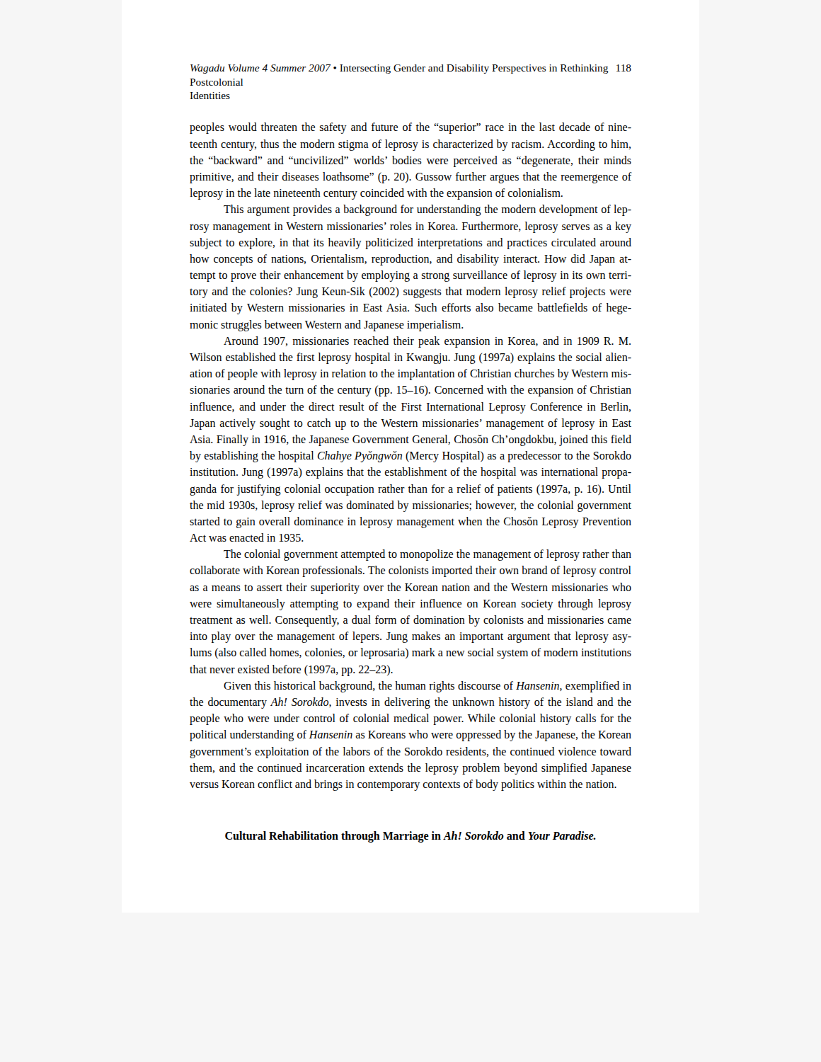118 Wagadu Volume 4 Summer 2007 • Intersecting Gender and Disability Perspectives in Rethinking Postcolonial Identities
peoples would threaten the safety and future of the “superior” race in the last decade of nineteenth century, thus the modern stigma of leprosy is characterized by racism. According to him, the “backward” and “uncivilized” worlds’ bodies were perceived as “degenerate, their minds primitive, and their diseases loathsome” (p. 20). Gussow further argues that the reemergence of leprosy in the late nineteenth century coincided with the expansion of colonialism.
This argument provides a background for understanding the modern development of leprosy management in Western missionaries’ roles in Korea. Furthermore, leprosy serves as a key subject to explore, in that its heavily politicized interpretations and practices circulated around how concepts of nations, Orientalism, reproduction, and disability interact. How did Japan attempt to prove their enhancement by employing a strong surveillance of leprosy in its own territory and the colonies? Jung Keun-Sik (2002) suggests that modern leprosy relief projects were initiated by Western missionaries in East Asia. Such efforts also became battlefields of hegemonic struggles between Western and Japanese imperialism.
Around 1907, missionaries reached their peak expansion in Korea, and in 1909 R. M. Wilson established the first leprosy hospital in Kwangju. Jung (1997a) explains the social alienation of people with leprosy in relation to the implantation of Christian churches by Western missionaries around the turn of the century (pp. 15–16). Concerned with the expansion of Christian influence, and under the direct result of the First International Leprosy Conference in Berlin, Japan actively sought to catch up to the Western missionaries’ management of leprosy in East Asia. Finally in 1916, the Japanese Government General, Chosŏn Ch’ongdokbu, joined this field by establishing the hospital Chahye Pyŏngwŏn (Mercy Hospital) as a predecessor to the Sorokdo institution. Jung (1997a) explains that the establishment of the hospital was international propaganda for justifying colonial occupation rather than for a relief of patients (1997a, p. 16). Until the mid 1930s, leprosy relief was dominated by missionaries; however, the colonial government started to gain overall dominance in leprosy management when the Chosŏn Leprosy Prevention Act was enacted in 1935.
The colonial government attempted to monopolize the management of leprosy rather than collaborate with Korean professionals. The colonists imported their own brand of leprosy control as a means to assert their superiority over the Korean nation and the Western missionaries who were simultaneously attempting to expand their influence on Korean society through leprosy treatment as well. Consequently, a dual form of domination by colonists and missionaries came into play over the management of lepers. Jung makes an important argument that leprosy asylums (also called homes, colonies, or leprosaria) mark a new social system of modern institutions that never existed before (1997a, pp. 22–23).
Given this historical background, the human rights discourse of Hansenin, exemplified in the documentary Ah! Sorokdo, invests in delivering the unknown history of the island and the people who were under control of colonial medical power. While colonial history calls for the political understanding of Hansenin as Koreans who were oppressed by the Japanese, the Korean government’s exploitation of the labors of the Sorokdo residents, the continued violence toward them, and the continued incarceration extends the leprosy problem beyond simplified Japanese versus Korean conflict and brings in contemporary contexts of body politics within the nation.
Cultural Rehabilitation through Marriage in Ah! Sorokdo and Your Paradise.